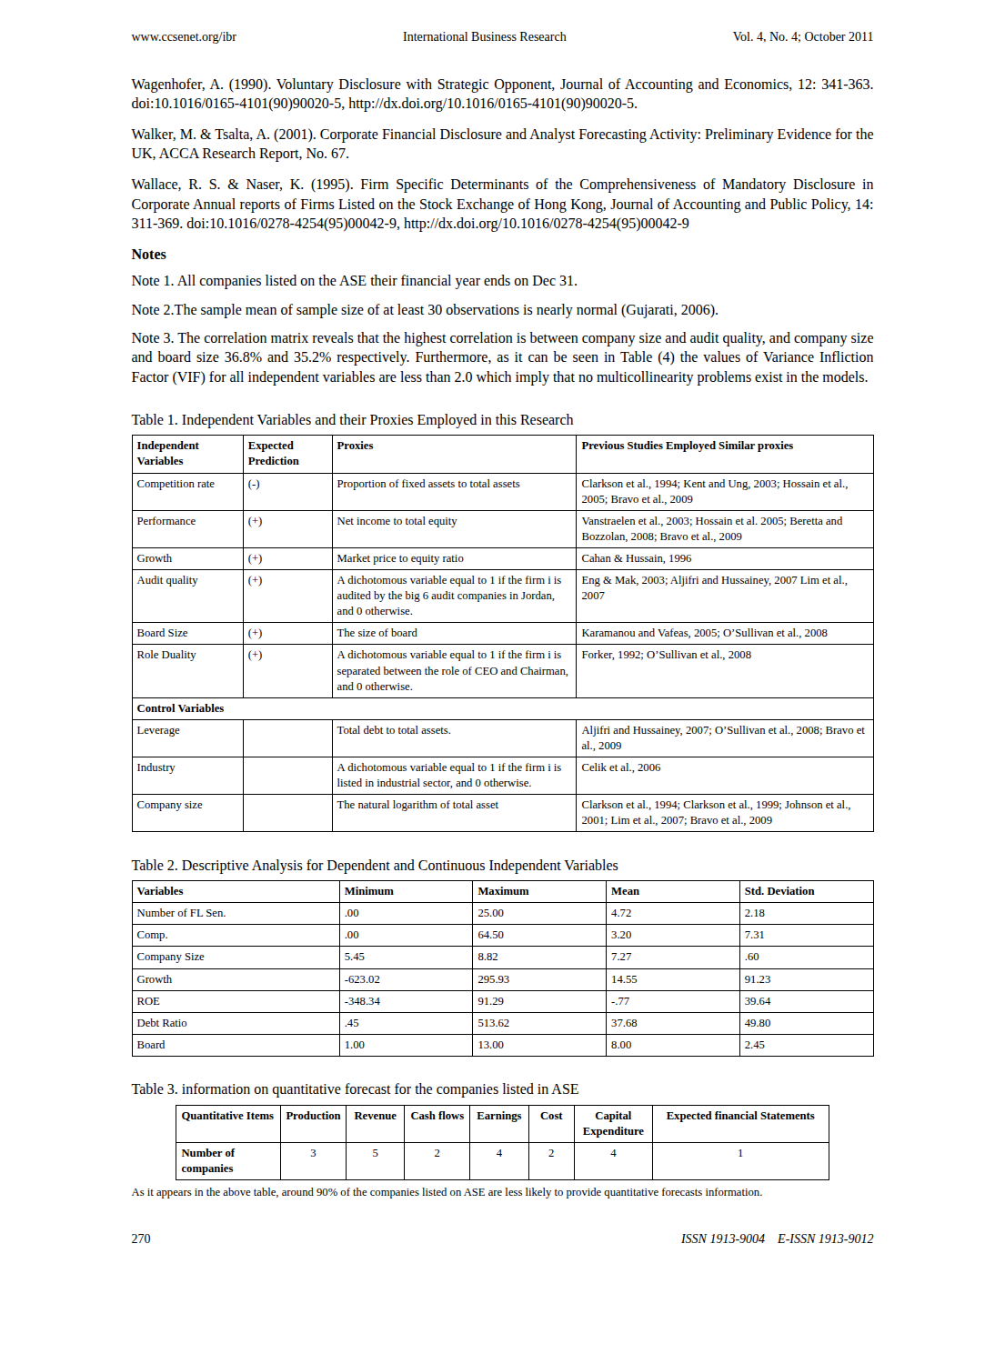www.ccsenet.org/ibr International Business Research Vol. 4, No. 4; October 2011
Wagenhofer, A. (1990). Voluntary Disclosure with Strategic Opponent, Journal of Accounting and Economics, 12: 341-363. doi:10.1016/0165-4101(90)90020-5, http://dx.doi.org/10.1016/0165-4101(90)90020-5.
Walker, M. & Tsalta, A. (2001). Corporate Financial Disclosure and Analyst Forecasting Activity: Preliminary Evidence for the UK, ACCA Research Report, No. 67.
Wallace, R. S. & Naser, K. (1995). Firm Specific Determinants of the Comprehensiveness of Mandatory Disclosure in Corporate Annual reports of Firms Listed on the Stock Exchange of Hong Kong, Journal of Accounting and Public Policy, 14: 311-369. doi:10.1016/0278-4254(95)00042-9, http://dx.doi.org/10.1016/0278-4254(95)00042-9
Notes
Note 1. All companies listed on the ASE their financial year ends on Dec 31.
Note 2.The sample mean of sample size of at least 30 observations is nearly normal (Gujarati, 2006).
Note 3. The correlation matrix reveals that the highest correlation is between company size and audit quality, and company size and board size 36.8% and 35.2% respectively. Furthermore, as it can be seen in Table (4) the values of Variance Infliction Factor (VIF) for all independent variables are less than 2.0 which imply that no multicollinearity problems exist in the models.
Table 1. Independent Variables and their Proxies Employed in this Research
| Independent Variables | Expected Prediction | Proxies | Previous Studies Employed Similar proxies |
| --- | --- | --- | --- |
| Competition rate | (-) | Proportion of fixed assets to total assets | Clarkson et al., 1994; Kent and Ung, 2003; Hossain et al., 2005; Bravo et al., 2009 |
| Performance | (+) | Net income to total equity | Vanstraelen et al., 2003; Hossain et al. 2005; Beretta and Bozzolan, 2008; Bravo et al., 2009 |
| Growth | (+) | Market price to equity ratio | Cahan & Hussain, 1996 |
| Audit quality | (+) | A dichotomous variable equal to 1 if the firm i is audited by the big 6 audit companies in Jordan, and 0 otherwise. | Eng & Mak, 2003; Aljifri and Hussainey, 2007 Lim et al., 2007 |
| Board Size | (+) | The size of board | Karamanou and Vafeas, 2005; O’Sullivan et al., 2008 |
| Role Duality | (+) | A dichotomous variable equal to 1 if the firm i is separated between the role of CEO and Chairman, and 0 otherwise. | Forker, 1992; O’Sullivan et al., 2008 |
| Control Variables |
| Leverage | | Total debt to total assets. | Aljifri and Hussainey, 2007; O’Sullivan et al., 2008; Bravo et al., 2009 |
| Industry | | A dichotomous variable equal to 1 if the firm i is listed in industrial sector, and 0 otherwise. | Celik et al., 2006 |
| Company size | | The natural logarithm of total asset | Clarkson et al., 1994; Clarkson et al., 1999; Johnson et al., 2001; Lim et al., 2007; Bravo et al., 2009 |
Table 2. Descriptive Analysis for Dependent and Continuous Independent Variables
| Variables | Minimum | Maximum | Mean | Std. Deviation |
| --- | --- | --- | --- | --- |
| Number of FL Sen. | .00 | 25.00 | 4.72 | 2.18 |
| Comp. | .00 | 64.50 | 3.20 | 7.31 |
| Company Size | 5.45 | 8.82 | 7.27 | .60 |
| Growth | -623.02 | 295.93 | 14.55 | 91.23 |
| ROE | -348.34 | 91.29 | -.77 | 39.64 |
| Debt Ratio | .45 | 513.62 | 37.68 | 49.80 |
| Board | 1.00 | 13.00 | 8.00 | 2.45 |
Table 3. information on quantitative forecast for the companies listed in ASE
| Quantitative Items | Production | Revenue | Cash flows | Earnings | Cost | Capital Expenditure | Expected financial Statements |
| --- | --- | --- | --- | --- | --- | --- | --- |
| Number of companies | 3 | 5 | 2 | 4 | 2 | 4 | 1 |
As it appears in the above table, around 90% of the companies listed on ASE are less likely to provide quantitative forecasts information.
270 ISSN 1913-9004 E-ISSN 1913-9012